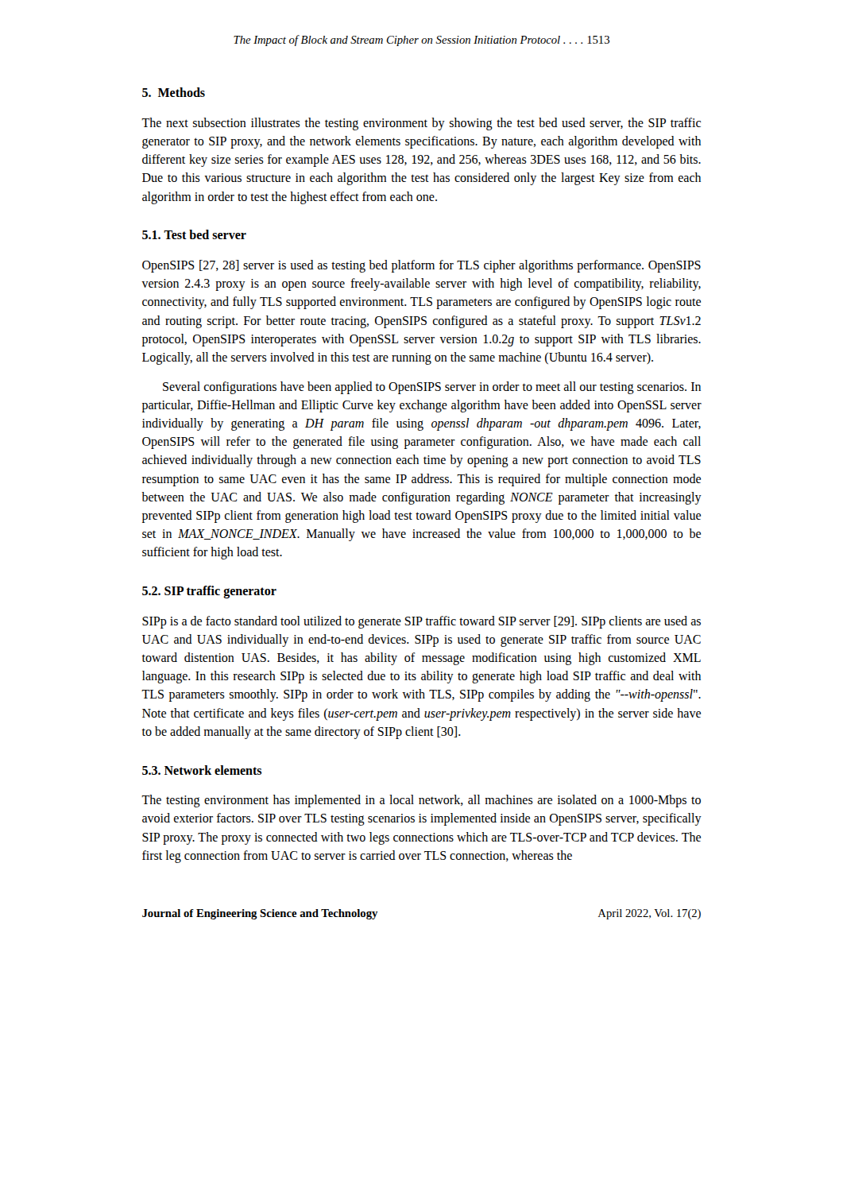The Impact of Block and Stream Cipher on Session Initiation Protocol . . . . 1513
5. Methods
The next subsection illustrates the testing environment by showing the test bed used server, the SIP traffic generator to SIP proxy, and the network elements specifications. By nature, each algorithm developed with different key size series for example AES uses 128, 192, and 256, whereas 3DES uses 168, 112, and 56 bits. Due to this various structure in each algorithm the test has considered only the largest Key size from each algorithm in order to test the highest effect from each one.
5.1. Test bed server
OpenSIPS [27, 28] server is used as testing bed platform for TLS cipher algorithms performance. OpenSIPS version 2.4.3 proxy is an open source freely-available server with high level of compatibility, reliability, connectivity, and fully TLS supported environment. TLS parameters are configured by OpenSIPS logic route and routing script. For better route tracing, OpenSIPS configured as a stateful proxy. To support TLSv1.2 protocol, OpenSIPS interoperates with OpenSSL server version 1.0.2g to support SIP with TLS libraries. Logically, all the servers involved in this test are running on the same machine (Ubuntu 16.4 server).
Several configurations have been applied to OpenSIPS server in order to meet all our testing scenarios. In particular, Diffie-Hellman and Elliptic Curve key exchange algorithm have been added into OpenSSL server individually by generating a DH param file using openssl dhparam -out dhparam.pem 4096. Later, OpenSIPS will refer to the generated file using parameter configuration. Also, we have made each call achieved individually through a new connection each time by opening a new port connection to avoid TLS resumption to same UAC even it has the same IP address. This is required for multiple connection mode between the UAC and UAS. We also made configuration regarding NONCE parameter that increasingly prevented SIPp client from generation high load test toward OpenSIPS proxy due to the limited initial value set in MAX_NONCE_INDEX. Manually we have increased the value from 100,000 to 1,000,000 to be sufficient for high load test.
5.2. SIP traffic generator
SIPp is a de facto standard tool utilized to generate SIP traffic toward SIP server [29]. SIPp clients are used as UAC and UAS individually in end-to-end devices. SIPp is used to generate SIP traffic from source UAC toward distention UAS. Besides, it has ability of message modification using high customized XML language. In this research SIPp is selected due to its ability to generate high load SIP traffic and deal with TLS parameters smoothly. SIPp in order to work with TLS, SIPp compiles by adding the "--with-openssl". Note that certificate and keys files (user-cert.pem and user-privkey.pem respectively) in the server side have to be added manually at the same directory of SIPp client [30].
5.3. Network elements
The testing environment has implemented in a local network, all machines are isolated on a 1000-Mbps to avoid exterior factors. SIP over TLS testing scenarios is implemented inside an OpenSIPS server, specifically SIP proxy. The proxy is connected with two legs connections which are TLS-over-TCP and TCP devices. The first leg connection from UAC to server is carried over TLS connection, whereas the
Journal of Engineering Science and Technology April 2022, Vol. 17(2)